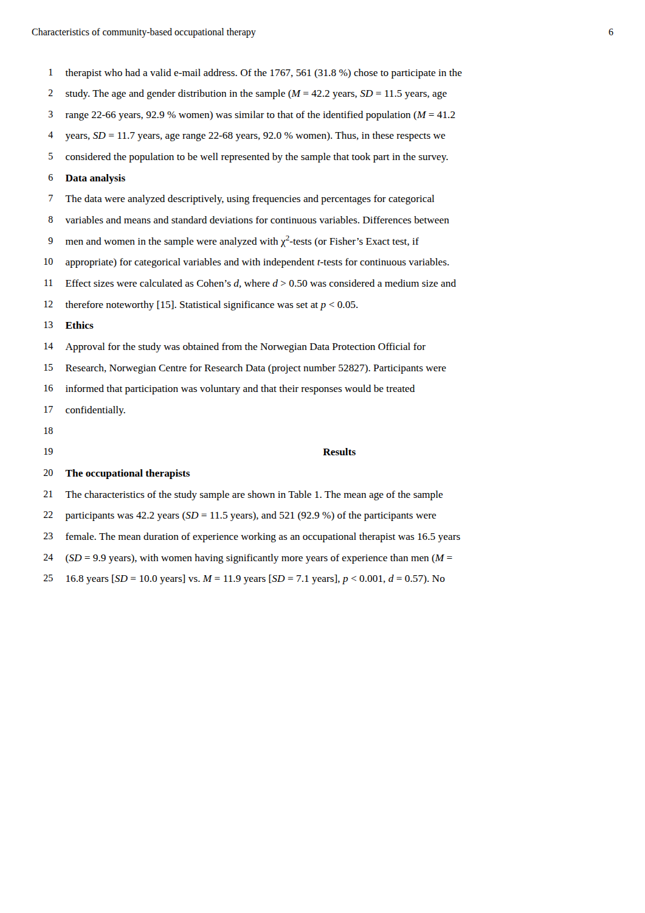Characteristics of community-based occupational therapy 6
therapist who had a valid e-mail address. Of the 1767, 561 (31.8 %) chose to participate in the
study. The age and gender distribution in the sample (M = 42.2 years, SD = 11.5 years, age
range 22-66 years, 92.9 % women) was similar to that of the identified population (M = 41.2
years, SD = 11.7 years, age range 22-68 years, 92.0 % women). Thus, in these respects we
considered the population to be well represented by the sample that took part in the survey.
Data analysis
The data were analyzed descriptively, using frequencies and percentages for categorical
variables and means and standard deviations for continuous variables. Differences between
men and women in the sample were analyzed with χ2-tests (or Fisher’s Exact test, if
appropriate) for categorical variables and with independent t-tests for continuous variables.
Effect sizes were calculated as Cohen’s d, where d > 0.50 was considered a medium size and
therefore noteworthy [15]. Statistical significance was set at p < 0.05.
Ethics
Approval for the study was obtained from the Norwegian Data Protection Official for
Research, Norwegian Centre for Research Data (project number 52827). Participants were
informed that participation was voluntary and that their responses would be treated
confidentially.
Results
The occupational therapists
The characteristics of the study sample are shown in Table 1. The mean age of the sample
participants was 42.2 years (SD = 11.5 years), and 521 (92.9 %) of the participants were
female. The mean duration of experience working as an occupational therapist was 16.5 years
(SD = 9.9 years), with women having significantly more years of experience than men (M =
16.8 years [SD = 10.0 years] vs. M = 11.9 years [SD = 7.1 years], p < 0.001, d = 0.57). No